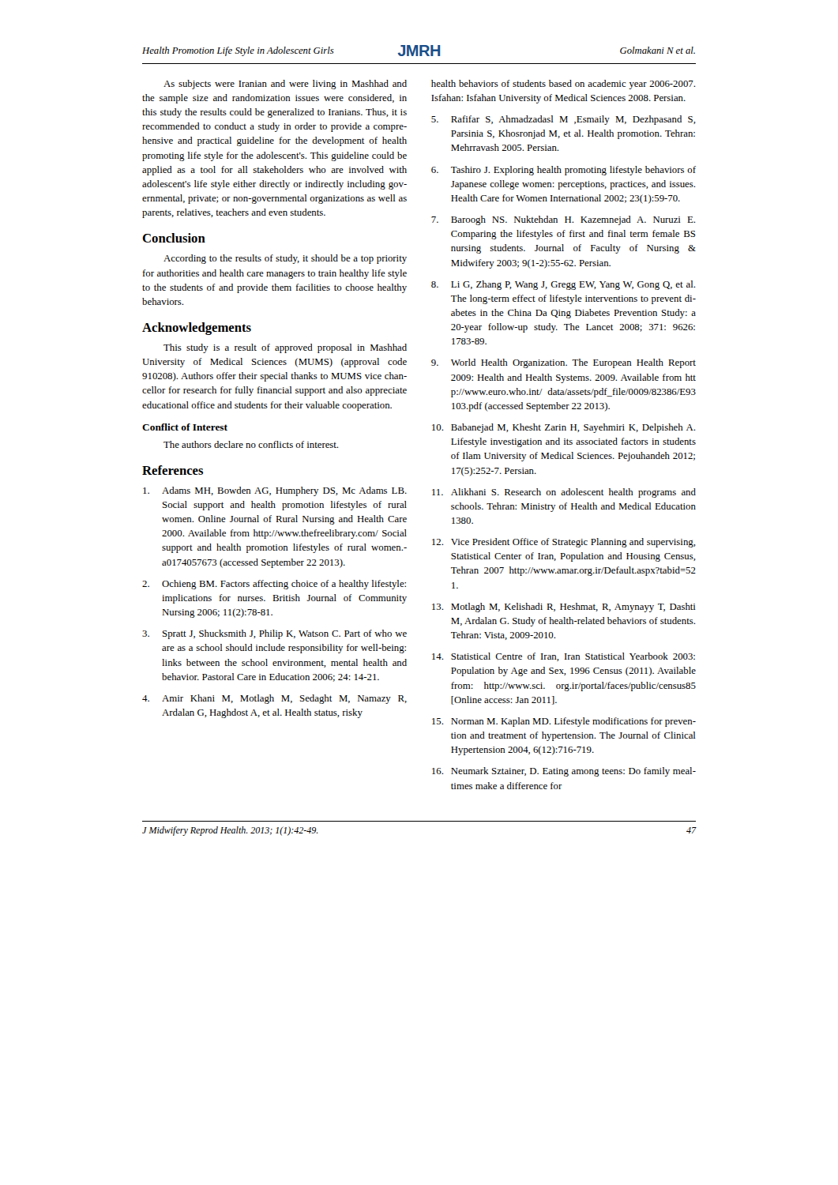Health Promotion Life Style in Adolescent Girls
JMRH
Golmakani N et al.
As subjects were Iranian and were living in Mashhad and the sample size and randomization issues were considered, in this study the results could be generalized to Iranians. Thus, it is recommended to conduct a study in order to provide a comprehensive and practical guideline for the development of health promoting life style for the adolescent's. This guideline could be applied as a tool for all stakeholders who are involved with adolescent's life style either directly or indirectly including governmental, private; or non-governmental organizations as well as parents, relatives, teachers and even students.
Conclusion
According to the results of study, it should be a top priority for authorities and health care managers to train healthy life style to the students of and provide them facilities to choose healthy behaviors.
Acknowledgements
This study is a result of approved proposal in Mashhad University of Medical Sciences (MUMS) (approval code 910208). Authors offer their special thanks to MUMS vice chancellor for research for fully financial support and also appreciate educational office and students for their valuable cooperation.
Conflict of Interest
The authors declare no conflicts of interest.
References
Adams MH, Bowden AG, Humphery DS, Mc Adams LB. Social support and health promotion lifestyles of rural women. Online Journal of Rural Nursing and Health Care 2000. Available from http://www.thefreelibrary.com/ Social support and health promotion lifestyles of rural women.-a0174057673 (accessed September 22 2013).
Ochieng BM. Factors affecting choice of a healthy lifestyle: implications for nurses. British Journal of Community Nursing 2006; 11(2):78-81.
Spratt J, Shucksmith J, Philip K, Watson C. Part of who we are as a school should include responsibility for well-being: links between the school environment, mental health and behavior. Pastoral Care in Education 2006; 24: 14-21.
Amir Khani M, Motlagh M, Sedaght M, Namazy R, Ardalan G, Haghdost A, et al. Health status, risky
health behaviors of students based on academic year 2006-2007. Isfahan: Isfahan University of Medical Sciences 2008. Persian.
Rafifar S, Ahmadzadasl M ,Esmaily M, Dezhpasand S, Parsinia S, Khosronjad M, et al. Health promotion. Tehran: Mehrravash 2005. Persian.
Tashiro J. Exploring health promoting lifestyle behaviors of Japanese college women: perceptions, practices, and issues. Health Care for Women International 2002; 23(1):59-70.
Baroogh NS. Nuktehdan H. Kazemnejad A. Nuruzi E. Comparing the lifestyles of first and final term female BS nursing students. Journal of Faculty of Nursing & Midwifery 2003; 9(1-2):55-62. Persian.
Li G, Zhang P, Wang J, Gregg EW, Yang W, Gong Q, et al. The long-term effect of lifestyle interventions to prevent diabetes in the China Da Qing Diabetes Prevention Study: a 20-year follow-up study. The Lancet 2008; 371: 9626: 1783-89.
World Health Organization. The European Health Report 2009: Health and Health Systems. 2009. Available from http://www.euro.who.int/ data/assets/pdf_file/0009/82386/E93103.pdf (accessed September 22 2013).
Babanejad M, Khesht Zarin H, Sayehmiri K, Delpisheh A. Lifestyle investigation and its associated factors in students of Ilam University of Medical Sciences. Pejouhandeh 2012; 17(5):252-7. Persian.
Alikhani S. Research on adolescent health programs and schools. Tehran: Ministry of Health and Medical Education 1380.
Vice President Office of Strategic Planning and supervising, Statistical Center of Iran, Population and Housing Census, Tehran 2007 http://www.amar.org.ir/Default.aspx?tabid=521.
Motlagh M, Kelishadi R, Heshmat, R, Amynayy T, Dashti M, Ardalan G. Study of health-related behaviors of students. Tehran: Vista, 2009-2010.
Statistical Centre of Iran, Iran Statistical Yearbook 2003: Population by Age and Sex, 1996 Census (2011). Available from: http://www.sci. org.ir/portal/faces/public/census85 [Online access: Jan 2011].
Norman M. Kaplan MD. Lifestyle modifications for prevention and treatment of hypertension. The Journal of Clinical Hypertension 2004, 6(12):716-719.
Neumark Sztainer, D. Eating among teens: Do family mealtimes make a difference for
J Midwifery Reprod Health. 2013; 1(1):42-49.
47